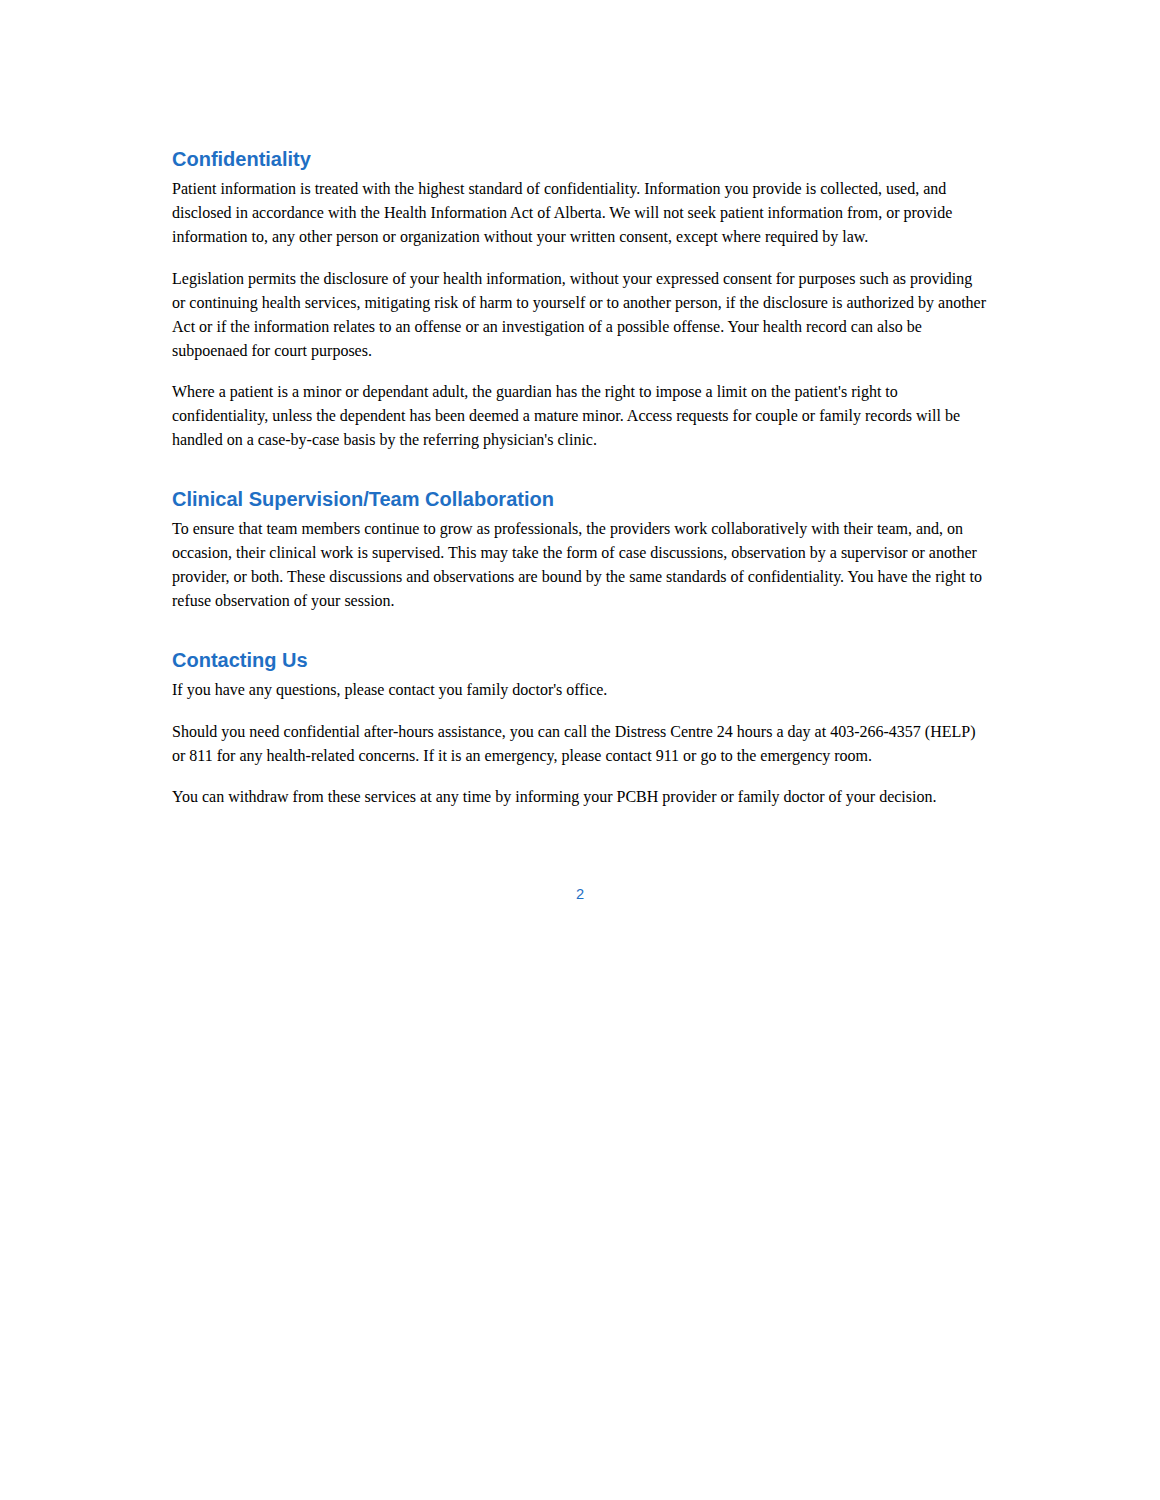Confidentiality
Patient information is treated with the highest standard of confidentiality. Information you provide is collected, used, and disclosed in accordance with the Health Information Act of Alberta. We will not seek patient information from, or provide information to, any other person or organization without your written consent, except where required by law.
Legislation permits the disclosure of your health information, without your expressed consent for purposes such as providing or continuing health services, mitigating risk of harm to yourself or to another person, if the disclosure is authorized by another Act or if the information relates to an offense or an investigation of a possible offense. Your health record can also be subpoenaed for court purposes.
Where a patient is a minor or dependant adult, the guardian has the right to impose a limit on the patient's right to confidentiality, unless the dependent has been deemed a mature minor. Access requests for couple or family records will be handled on a case-by-case basis by the referring physician's clinic.
Clinical Supervision/Team Collaboration
To ensure that team members continue to grow as professionals, the providers work collaboratively with their team, and, on occasion, their clinical work is supervised. This may take the form of case discussions, observation by a supervisor or another provider, or both. These discussions and observations are bound by the same standards of confidentiality. You have the right to refuse observation of your session.
Contacting Us
If you have any questions, please contact you family doctor's office.
Should you need confidential after-hours assistance, you can call the Distress Centre 24 hours a day at 403-266-4357 (HELP) or 811 for any health-related concerns. If it is an emergency, please contact 911 or go to the emergency room.
You can withdraw from these services at any time by informing your PCBH provider or family doctor of your decision.
2